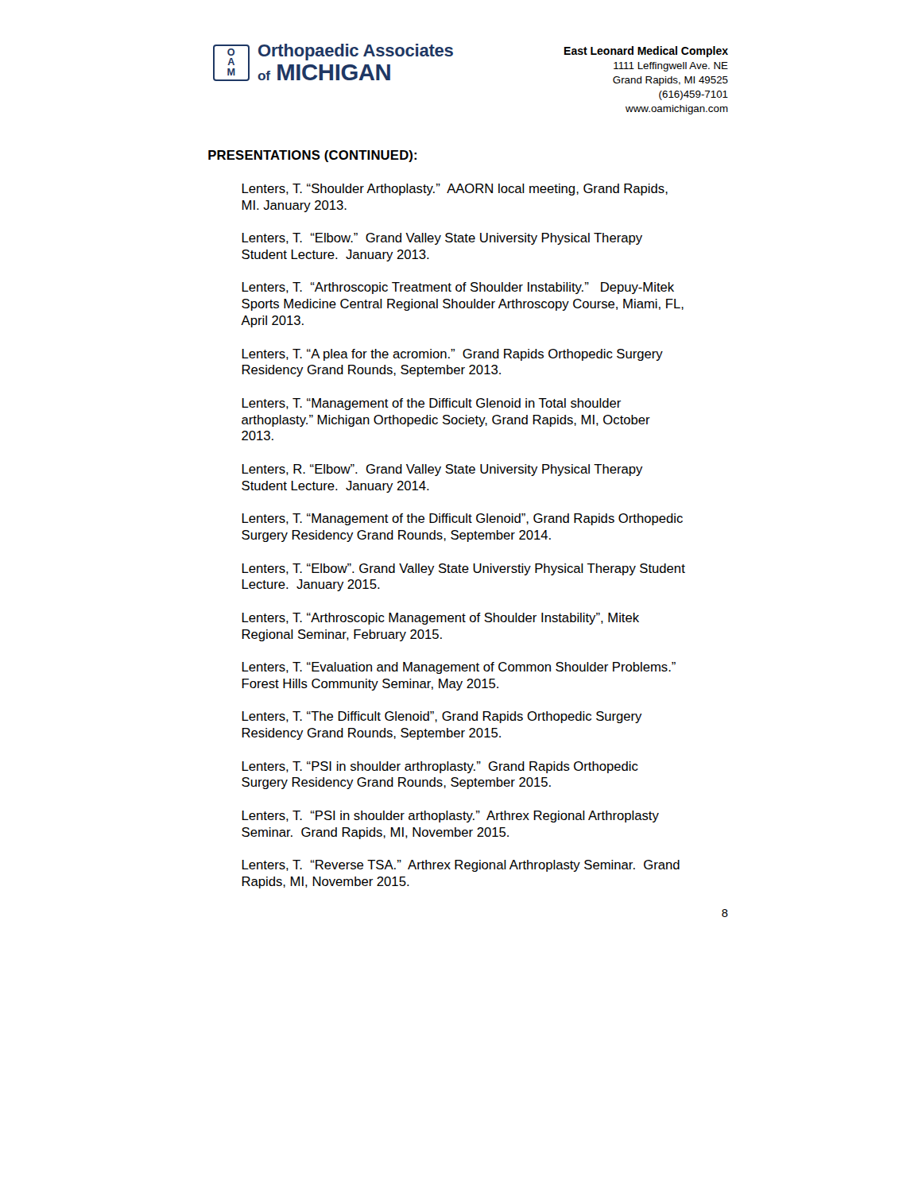OAM
Orthopaedic Associates
of MICHIGAN
East Leonard Medical Complex
1111 Leffingwell Ave. NE
Grand Rapids, MI 49525
(616)459-7101
www.oamichigan.com
PRESENTATIONS (CONTINUED):
Lenters, T. “Shoulder Arthoplasty.” AAORN local meeting, Grand Rapids, MI. January 2013.
Lenters, T. “Elbow.” Grand Valley State University Physical Therapy Student Lecture. January 2013.
Lenters, T. “Arthroscopic Treatment of Shoulder Instability.” Depuy-Mitek Sports Medicine Central Regional Shoulder Arthroscopy Course, Miami, FL, April 2013.
Lenters, T. “A plea for the acromion.” Grand Rapids Orthopedic Surgery Residency Grand Rounds, September 2013.
Lenters, T. “Management of the Difficult Glenoid in Total shoulder arthoplasty.” Michigan Orthopedic Society, Grand Rapids, MI, October 2013.
Lenters, R. “Elbow”. Grand Valley State University Physical Therapy Student Lecture. January 2014.
Lenters, T. “Management of the Difficult Glenoid”, Grand Rapids Orthopedic Surgery Residency Grand Rounds, September 2014.
Lenters, T. “Elbow”. Grand Valley State Universtiy Physical Therapy Student Lecture. January 2015.
Lenters, T. “Arthroscopic Management of Shoulder Instability”, Mitek Regional Seminar, February 2015.
Lenters, T. “Evaluation and Management of Common Shoulder Problems.” Forest Hills Community Seminar, May 2015.
Lenters, T. “The Difficult Glenoid”, Grand Rapids Orthopedic Surgery Residency Grand Rounds, September 2015.
Lenters, T. “PSI in shoulder arthroplasty.” Grand Rapids Orthopedic Surgery Residency Grand Rounds, September 2015.
Lenters, T. “PSI in shoulder arthoplasty.” Arthrex Regional Arthroplasty Seminar. Grand Rapids, MI, November 2015.
Lenters, T. “Reverse TSA.” Arthrex Regional Arthroplasty Seminar. Grand Rapids, MI, November 2015.
8